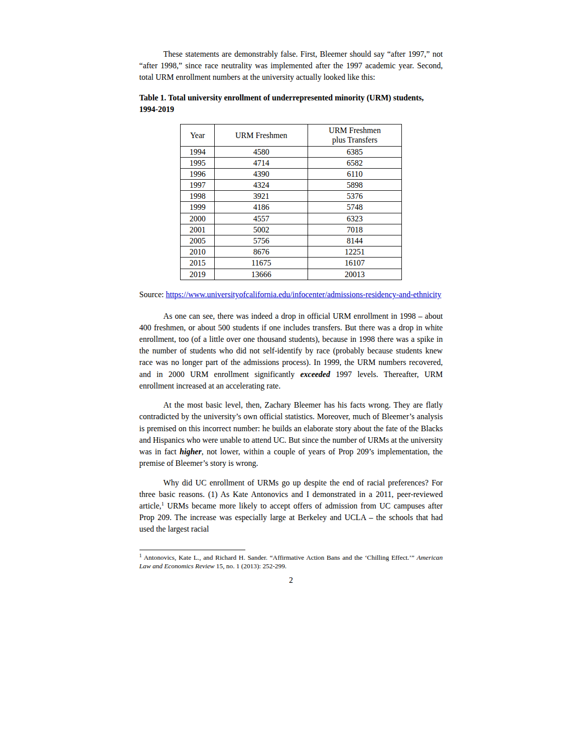These statements are demonstrably false. First, Bleemer should say “after 1997,” not “after 1998,” since race neutrality was implemented after the 1997 academic year. Second, total URM enrollment numbers at the university actually looked like this:
Table 1. Total university enrollment of underrepresented minority (URM) students, 1994-2019
| Year | URM Freshmen | URM Freshmen plus Transfers |
| 1994 | 4580 | 6385 |
| 1995 | 4714 | 6582 |
| 1996 | 4390 | 6110 |
| 1997 | 4324 | 5898 |
| 1998 | 3921 | 5376 |
| 1999 | 4186 | 5748 |
| 2000 | 4557 | 6323 |
| 2001 | 5002 | 7018 |
| 2005 | 5756 | 8144 |
| 2010 | 8676 | 12251 |
| 2015 | 11675 | 16107 |
| 2019 | 13666 | 20013 |
Source: https://www.universityofcalifornia.edu/infocenter/admissions-residency-and-ethnicity
As one can see, there was indeed a drop in official URM enrollment in 1998 – about 400 freshmen, or about 500 students if one includes transfers. But there was a drop in white enrollment, too (of a little over one thousand students), because in 1998 there was a spike in the number of students who did not self-identify by race (probably because students knew race was no longer part of the admissions process). In 1999, the URM numbers recovered, and in 2000 URM enrollment significantly exceeded 1997 levels. Thereafter, URM enrollment increased at an accelerating rate.
At the most basic level, then, Zachary Bleemer has his facts wrong. They are flatly contradicted by the university’s own official statistics. Moreover, much of Bleemer’s analysis is premised on this incorrect number: he builds an elaborate story about the fate of the Blacks and Hispanics who were unable to attend UC. But since the number of URMs at the university was in fact higher, not lower, within a couple of years of Prop 209’s implementation, the premise of Bleemer’s story is wrong.
Why did UC enrollment of URMs go up despite the end of racial preferences? For three basic reasons. (1) As Kate Antonovics and I demonstrated in a 2011, peer-reviewed article,1 URMs became more likely to accept offers of admission from UC campuses after Prop 209. The increase was especially large at Berkeley and UCLA – the schools that had used the largest racial
1 Antonovics, Kate L., and Richard H. Sander. “Affirmative Action Bans and the ‘Chilling Effect.’” American Law and Economics Review 15, no. 1 (2013): 252-299.
2